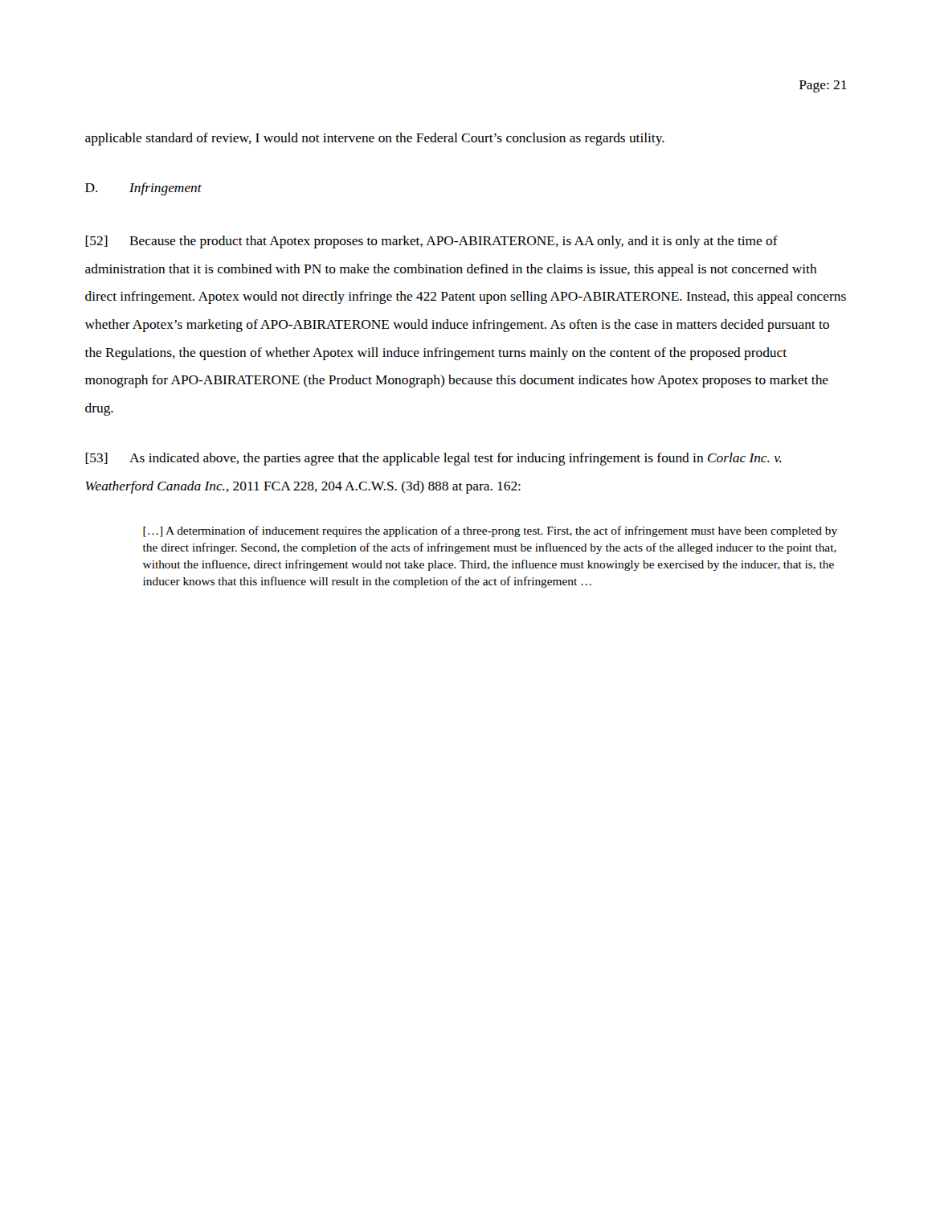Page: 21
applicable standard of review, I would not intervene on the Federal Court’s conclusion as regards utility.
D. Infringement
[52] Because the product that Apotex proposes to market, APO-ABIRATERONE, is AA only, and it is only at the time of administration that it is combined with PN to make the combination defined in the claims is issue, this appeal is not concerned with direct infringement. Apotex would not directly infringe the 422 Patent upon selling APO-ABIRATERONE. Instead, this appeal concerns whether Apotex’s marketing of APO-ABIRATERONE would induce infringement. As often is the case in matters decided pursuant to the Regulations, the question of whether Apotex will induce infringement turns mainly on the content of the proposed product monograph for APO-ABIRATERONE (the Product Monograph) because this document indicates how Apotex proposes to market the drug.
[53] As indicated above, the parties agree that the applicable legal test for inducing infringement is found in Corlac Inc. v. Weatherford Canada Inc., 2011 FCA 228, 204 A.C.W.S. (3d) 888 at para. 162:
[…] A determination of inducement requires the application of a three-prong test. First, the act of infringement must have been completed by the direct infringer. Second, the completion of the acts of infringement must be influenced by the acts of the alleged inducer to the point that, without the influence, direct infringement would not take place. Third, the influence must knowingly be exercised by the inducer, that is, the inducer knows that this influence will result in the completion of the act of infringement …